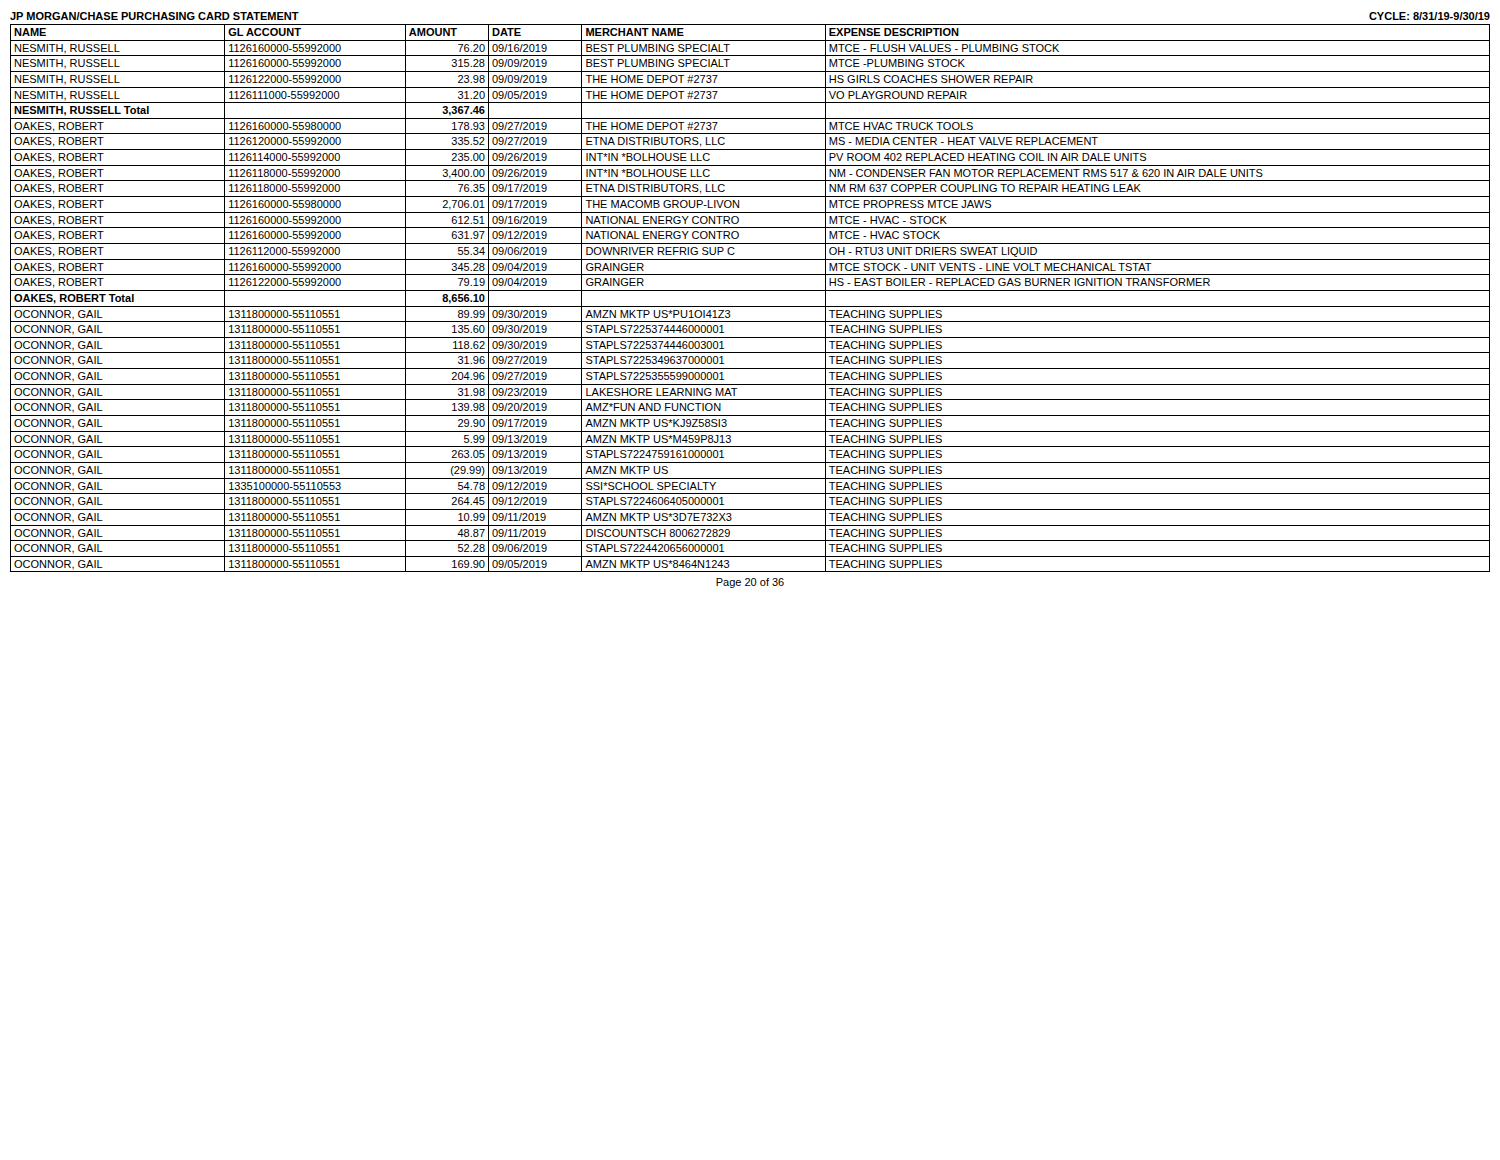JP MORGAN/CHASE PURCHASING CARD STATEMENT CYCLE: 8/31/19-9/30/19
| NAME | GL ACCOUNT | AMOUNT | DATE | MERCHANT NAME | EXPENSE DESCRIPTION |
| --- | --- | --- | --- | --- | --- |
| NESMITH, RUSSELL | 1126160000-55992000 | 76.20 | 09/16/2019 | BEST PLUMBING SPECIALT | MTCE - FLUSH VALUES - PLUMBING STOCK |
| NESMITH, RUSSELL | 1126160000-55992000 | 315.28 | 09/09/2019 | BEST PLUMBING SPECIALT | MTCE -PLUMBING STOCK |
| NESMITH, RUSSELL | 1126122000-55992000 | 23.98 | 09/09/2019 | THE HOME DEPOT #2737 | HS GIRLS COACHES SHOWER REPAIR |
| NESMITH, RUSSELL | 1126111000-55992000 | 31.20 | 09/05/2019 | THE HOME DEPOT #2737 | VO PLAYGROUND REPAIR |
| NESMITH, RUSSELL Total | | 3,367.46 | | | |
| OAKES, ROBERT | 1126160000-55980000 | 178.93 | 09/27/2019 | THE HOME DEPOT #2737 | MTCE HVAC TRUCK TOOLS |
| OAKES, ROBERT | 1126120000-55992000 | 335.52 | 09/27/2019 | ETNA DISTRIBUTORS, LLC | MS - MEDIA CENTER - HEAT VALVE REPLACEMENT |
| OAKES, ROBERT | 1126114000-55992000 | 235.00 | 09/26/2019 | INT*IN *BOLHOUSE LLC | PV ROOM 402 REPLACED HEATING COIL IN AIR DALE UNITS |
| OAKES, ROBERT | 1126118000-55992000 | 3,400.00 | 09/26/2019 | INT*IN *BOLHOUSE LLC | NM - CONDENSER FAN MOTOR REPLACEMENT RMS 517 & 620 IN AIR DALE UNITS |
| OAKES, ROBERT | 1126118000-55992000 | 76.35 | 09/17/2019 | ETNA DISTRIBUTORS, LLC | NM RM 637 COPPER COUPLING TO REPAIR HEATING LEAK |
| OAKES, ROBERT | 1126160000-55980000 | 2,706.01 | 09/17/2019 | THE MACOMB GROUP-LIVON | MTCE PROPRESS MTCE JAWS |
| OAKES, ROBERT | 1126160000-55992000 | 612.51 | 09/16/2019 | NATIONAL ENERGY CONTRO | MTCE - HVAC - STOCK |
| OAKES, ROBERT | 1126160000-55992000 | 631.97 | 09/12/2019 | NATIONAL ENERGY CONTRO | MTCE - HVAC STOCK |
| OAKES, ROBERT | 1126112000-55992000 | 55.34 | 09/06/2019 | DOWNRIVER REFRIG SUP C | OH - RTU3 UNIT DRIERS SWEAT LIQUID |
| OAKES, ROBERT | 1126160000-55992000 | 345.28 | 09/04/2019 | GRAINGER | MTCE STOCK - UNIT VENTS - LINE VOLT MECHANICAL TSTAT |
| OAKES, ROBERT | 1126122000-55992000 | 79.19 | 09/04/2019 | GRAINGER | HS - EAST BOILER - REPLACED GAS BURNER IGNITION TRANSFORMER |
| OAKES, ROBERT Total | | 8,656.10 | | | |
| OCONNOR, GAIL | 1311800000-55110551 | 89.99 | 09/30/2019 | AMZN MKTP US*PU1OI41Z3 | TEACHING SUPPLIES |
| OCONNOR, GAIL | 1311800000-55110551 | 135.60 | 09/30/2019 | STAPLS7225374446000001 | TEACHING SUPPLIES |
| OCONNOR, GAIL | 1311800000-55110551 | 118.62 | 09/30/2019 | STAPLS7225374446003001 | TEACHING SUPPLIES |
| OCONNOR, GAIL | 1311800000-55110551 | 31.96 | 09/27/2019 | STAPLS7225349637000001 | TEACHING SUPPLIES |
| OCONNOR, GAIL | 1311800000-55110551 | 204.96 | 09/27/2019 | STAPLS7225355599000001 | TEACHING SUPPLIES |
| OCONNOR, GAIL | 1311800000-55110551 | 31.98 | 09/23/2019 | LAKESHORE LEARNING MAT | TEACHING SUPPLIES |
| OCONNOR, GAIL | 1311800000-55110551 | 139.98 | 09/20/2019 | AMZ*FUN AND FUNCTION | TEACHING SUPPLIES |
| OCONNOR, GAIL | 1311800000-55110551 | 29.90 | 09/17/2019 | AMZN MKTP US*KJ9Z58SI3 | TEACHING SUPPLIES |
| OCONNOR, GAIL | 1311800000-55110551 | 5.99 | 09/13/2019 | AMZN MKTP US*M459P8J13 | TEACHING SUPPLIES |
| OCONNOR, GAIL | 1311800000-55110551 | 263.05 | 09/13/2019 | STAPLS7224759161000001 | TEACHING SUPPLIES |
| OCONNOR, GAIL | 1311800000-55110551 | (29.99) | 09/13/2019 | AMZN MKTP US | TEACHING SUPPLIES |
| OCONNOR, GAIL | 1335100000-55110553 | 54.78 | 09/12/2019 | SSI*SCHOOL SPECIALTY | TEACHING SUPPLIES |
| OCONNOR, GAIL | 1311800000-55110551 | 264.45 | 09/12/2019 | STAPLS7224606405000001 | TEACHING SUPPLIES |
| OCONNOR, GAIL | 1311800000-55110551 | 10.99 | 09/11/2019 | AMZN MKTP US*3D7E732X3 | TEACHING SUPPLIES |
| OCONNOR, GAIL | 1311800000-55110551 | 48.87 | 09/11/2019 | DISCOUNTSCH 8006272829 | TEACHING SUPPLIES |
| OCONNOR, GAIL | 1311800000-55110551 | 52.28 | 09/06/2019 | STAPLS7224420656000001 | TEACHING SUPPLIES |
| OCONNOR, GAIL | 1311800000-55110551 | 169.90 | 09/05/2019 | AMZN MKTP US*8464N1243 | TEACHING SUPPLIES |
Page 20 of 36